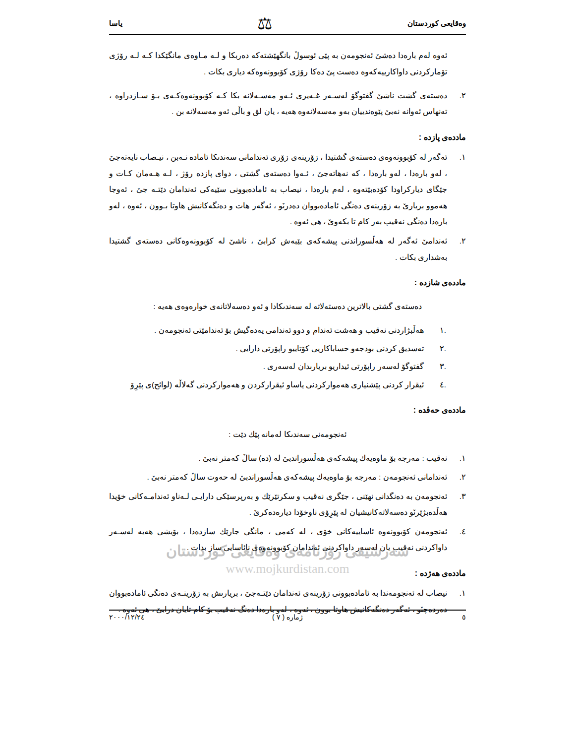وەقايعى كوردستان
⚖
ياسا
ئەوە لەم بارەدا دەشىٚ ئەنجومەن بە پێى ئوسولٚ بانگهێشتەكە دەربكا و لـە مـاوەى مانگێكدا كـە لـە رۆژى تۆماركردنى داواكارييەكەوە دەست پىٚ دەكا رۆژى كۆبوونەوەكە ديارى بكات .
٢. دەستەى گشت ناشىٚ گفتوگۆ لەسـەر غـەيرى ئـەو مەسـەلانە بكا كـە كۆبوونەوەكـەى بـۆ سـازدراوە ، تەنهاس ئەوانە نەبىٚ پێوەندييان بەو مەسەلانەوە هەيە ، يان لق و بالٚى ئەو مەسەلانە بن .
ماددەى پازدە :
١. ئەگەر لە كۆبوونەوەى دەستەى گشتيدا ، زۆرينەى زۆرى ئەندامانى سەندىكا ئامادە نـەبن ، نيـصاب نايەتەجىٚ ، لەو بارەدا ، لەو بارەدا ، كە نەهاتەجىٚ ، ئـەوا دەستەى گشتى ، دواى پازدە رۆژ ، لـە هـەمان كـات و جێگاى دياركراودا كۆدەبێتەوە ، لەم بارەدا ، نيصاب بە ئامادەبوونى سێيەكى ئەندامان دێتـە جىٚ ، ئەوجا هەموو بريارىٚ بە زۆرينەى دەنگى ئامادەبووان دەدرىٚو ، ئەگەر هات و دەنگەكانيش هاوتا بـوون ، ئەوە ، لەو بارەدا دەنگى نەقيب بەر كام تا بكەوىٚ ، هى ئەوە .
٢. ئەندامىٚ ئەگەر لە هەلٚسوراندنى پيشەكەى بێبەش كرابىٚ ، ناشىٚ لە كۆبوونەوەكانى دەستەى گشتيدا بەشدارى بكات .
ماددەى شازدە :
دەستەى گشتى بالاترين دەستەلاتە لە سەندىكادا و ئەو دەسەلاتانەى خوارەوەى هەيە :
.١ هەلٚبژاردنى نەقيب و هەشت ئەندام و دوو ئەندامى يەدەگيش بۆ ئەندامێتى ئەنجومەن .
.٢ تەسديق كردنى بودجەو حساباكاريى كۆتاييو راپۆرتى دارايى .
.٣ گفتوگۆ لەسەر راپۆرتى ئيداريو بريارىدان لەسەرى .
.٤ ئيقرار كردنى پێشنيارى هەمواركردنى ياساو ئيقراركردن و هەمواركردنى گەلالٚە (لوائح)ى پێرِۆ
ماددەى حەڤدە :
ئەنجومەنى سەندىكا لەمانە پێك دێت :
١. نەقيب : مەرجە بۆ ماوەيەك پيشەكەى هەلٚسوراندبىٚ لە (دە) سالٚ كەمتر نەبىٚ .
٢. ئەندامانى ئەنجومەن : مەرجە بۆ ماوەيەك پيشەكەى هەلٚسوراندبىٚ لە حەوت سالٚ كەمتر نەبىٚ .
٣. ئەنجومەن بە دەنگدانى نهێنى ، جێگرى نەقيب و سكرتێرێك و بەرپرسێكى دارايـى لـەناو ئەندامـەكانى خۆيدا هەلٚدەبژێرىٚو دەسەلاتەكانيشيان لە پێرِۆى ناوخۆدا ديارەدەكرىٚ .
٤. ئەنجومەن كۆبوونەوە ئاساييەكانى خۆى ، لە كەمى ، مانگى جارێك سازدەدا ، بۆيشى هەيە لەسـەر داواكردنى نەقيب يان لەسەر داواكردنى ئەندامان كۆبوونەوەى نائاسايى ساز بدات .
ماددەى هەژدە :
١. نيصاب لە ئەنجومەندا بە ئامادەبوونى زۆرينەى ئەندامان دێتـەجىٚ ، بريارىش بە زۆرينـەى دەنگى ئامادەبووان دەردەچىٚو ، ئەگەر دەنگەكانيش هاوتا بوون ، ئەوە ، لەو بارەدا دەنگ نەقيب بۆ كام تايان درابىٚ ، هى ئەوە .
سەرشيفى رۆژنامەى وەقايعى كوردستان
www.mojkurdistan.com
٥
ژمارە ( ٧ )
٢٠٠٠/١٢/٢٤